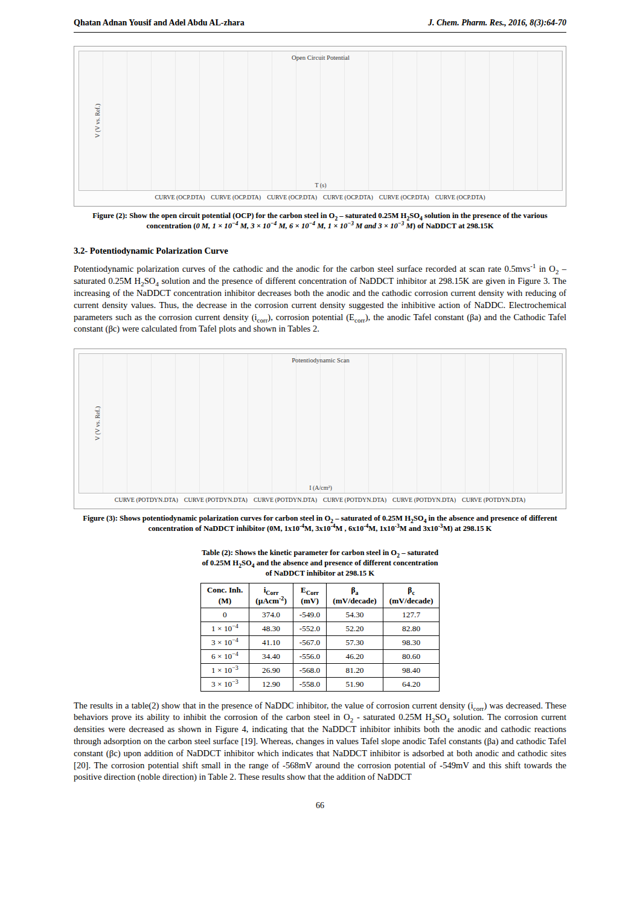Qhatan Adnan Yousif and Adel Abdu AL-zhara J. Chem. Pharm. Res., 2016, 8(3):64-70
Open Circuit Potential V (V vs. Ref.) T (s)
CURVE (OCP.DTA) CURVE (OCP.DTA) CURVE (OCP.DTA) CURVE (OCP.DTA) CURVE (OCP.DTA) CURVE (OCP.DTA)
Figure (2): Show the open circuit potential (OCP) for the carbon steel in O2 – saturated 0.25M H2SO4 solution in the presence of the various concentration (0 M, 1 × 10−4 M, 3 × 10−4 M, 6 × 10−4 M, 1 × 10−3 M and 3 × 10−3 M) of NaDDCT at 298.15K
3.2- Potentiodynamic Polarization Curve
Potentiodynamic polarization curves of the cathodic and the anodic for the carbon steel surface recorded at scan rate 0.5mvs-1 in O2 – saturated 0.25M H2SO4 solution and the presence of different concentration of NaDDCT inhibitor at 298.15K are given in Figure 3. The increasing of the NaDDCT concentration inhibitor decreases both the anodic and the cathodic corrosion current density with reducing of current density values. Thus, the decrease in the corrosion current density suggested the inhibitive action of NaDDC. Electrochemical parameters such as the corrosion current density (icorr), corrosion potential (Ecorr), the anodic Tafel constant (βa) and the Cathodic Tafel constant (βc) were calculated from Tafel plots and shown in Tables 2.
Potentiodynamic Scan V (V vs. Ref.) I (A/cm²)
CURVE (POTDYN.DTA) CURVE (POTDYN.DTA) CURVE (POTDYN.DTA) CURVE (POTDYN.DTA) CURVE (POTDYN.DTA) CURVE (POTDYN.DTA)
Figure (3): Shows potentiodynamic polarization curves for carbon steel in O2 – saturated of 0.25M H2SO4 in the absence and presence of different concentration of NaDDCT inhibitor (0M, 1x10-4M, 3x10-4M , 6x10-4M, 1x10-3M and 3x10-3M) at 298.15 K
Table (2): Shows the kinetic parameter for carbon steel in O 2 – saturated of 0.25M H 2 SO 4 and the absence and presence of different concentration of NaDDCT inhibitor at 298.15 K
| Conc. Inh. (M) | i Corr (µAcm -2 ) | E Corr (mV) | β a (mV/decade) | β c (mV/decade) |
| --- | --- | --- | --- | --- |
| 0 | 374.0 | -549.0 | 54.30 | 127.7 |
| 1 × 10 −4 | 48.30 | -552.0 | 52.20 | 82.80 |
| 3 × 10 −4 | 41.10 | -567.0 | 57.30 | 98.30 |
| 6 × 10 −4 | 34.40 | -556.0 | 46.20 | 80.60 |
| 1 × 10 −3 | 26.90 | -568.0 | 81.20 | 98.40 |
| 3 × 10 −3 | 12.90 | -558.0 | 51.90 | 64.20 |
The results in a table(2) show that in the presence of NaDDC inhibitor, the value of corrosion current density (icorr) was decreased. These behaviors prove its ability to inhibit the corrosion of the carbon steel in O2 - saturated 0.25M H2SO4 solution. The corrosion current densities were decreased as shown in Figure 4, indicating that the NaDDCT inhibitor inhibits both the anodic and cathodic reactions through adsorption on the carbon steel surface [19]. Whereas, changes in values Tafel slope anodic Tafel constants (βa) and cathodic Tafel constant (βc) upon addition of NaDDCT inhibitor which indicates that NaDDCT inhibitor is adsorbed at both anodic and cathodic sites [20]. The corrosion potential shift small in the range of -568mV around the corrosion potential of -549mV and this shift towards the positive direction (noble direction) in Table 2. These results show that the addition of NaDDCT
66